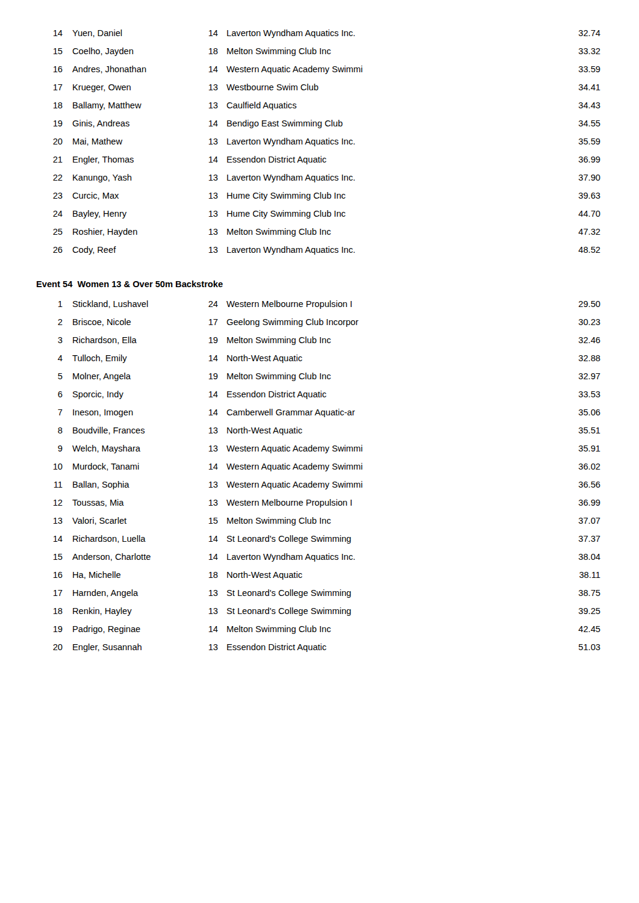| 14 | Yuen, Daniel | 14 | Laverton Wyndham Aquatics Inc. | 32.74 |
| 15 | Coelho, Jayden | 18 | Melton Swimming Club Inc | 33.32 |
| 16 | Andres, Jhonathan | 14 | Western Aquatic Academy Swimmi | 33.59 |
| 17 | Krueger, Owen | 13 | Westbourne Swim Club | 34.41 |
| 18 | Ballamy, Matthew | 13 | Caulfield Aquatics | 34.43 |
| 19 | Ginis, Andreas | 14 | Bendigo East Swimming Club | 34.55 |
| 20 | Mai, Mathew | 13 | Laverton Wyndham Aquatics Inc. | 35.59 |
| 21 | Engler, Thomas | 14 | Essendon District Aquatic | 36.99 |
| 22 | Kanungo, Yash | 13 | Laverton Wyndham Aquatics Inc. | 37.90 |
| 23 | Curcic, Max | 13 | Hume City Swimming Club Inc | 39.63 |
| 24 | Bayley, Henry | 13 | Hume City Swimming Club Inc | 44.70 |
| 25 | Roshier, Hayden | 13 | Melton Swimming Club Inc | 47.32 |
| 26 | Cody, Reef | 13 | Laverton Wyndham Aquatics Inc. | 48.52 |
Event 54 Women 13 & Over 50m Backstroke
| 1 | Stickland, Lushavel | 24 | Western Melbourne Propulsion I | 29.50 |
| 2 | Briscoe, Nicole | 17 | Geelong Swimming Club Incorpor | 30.23 |
| 3 | Richardson, Ella | 19 | Melton Swimming Club Inc | 32.46 |
| 4 | Tulloch, Emily | 14 | North-West Aquatic | 32.88 |
| 5 | Molner, Angela | 19 | Melton Swimming Club Inc | 32.97 |
| 6 | Sporcic, Indy | 14 | Essendon District Aquatic | 33.53 |
| 7 | Ineson, Imogen | 14 | Camberwell Grammar Aquatic-ar | 35.06 |
| 8 | Boudville, Frances | 13 | North-West Aquatic | 35.51 |
| 9 | Welch, Mayshara | 13 | Western Aquatic Academy Swimmi | 35.91 |
| 10 | Murdock, Tanami | 14 | Western Aquatic Academy Swimmi | 36.02 |
| 11 | Ballan, Sophia | 13 | Western Aquatic Academy Swimmi | 36.56 |
| 12 | Toussas, Mia | 13 | Western Melbourne Propulsion I | 36.99 |
| 13 | Valori, Scarlet | 15 | Melton Swimming Club Inc | 37.07 |
| 14 | Richardson, Luella | 14 | St Leonard's College Swimming | 37.37 |
| 15 | Anderson, Charlotte | 14 | Laverton Wyndham Aquatics Inc. | 38.04 |
| 16 | Ha, Michelle | 18 | North-West Aquatic | 38.11 |
| 17 | Harnden, Angela | 13 | St Leonard's College Swimming | 38.75 |
| 18 | Renkin, Hayley | 13 | St Leonard's College Swimming | 39.25 |
| 19 | Padrigo, Reginae | 14 | Melton Swimming Club Inc | 42.45 |
| 20 | Engler, Susannah | 13 | Essendon District Aquatic | 51.03 |